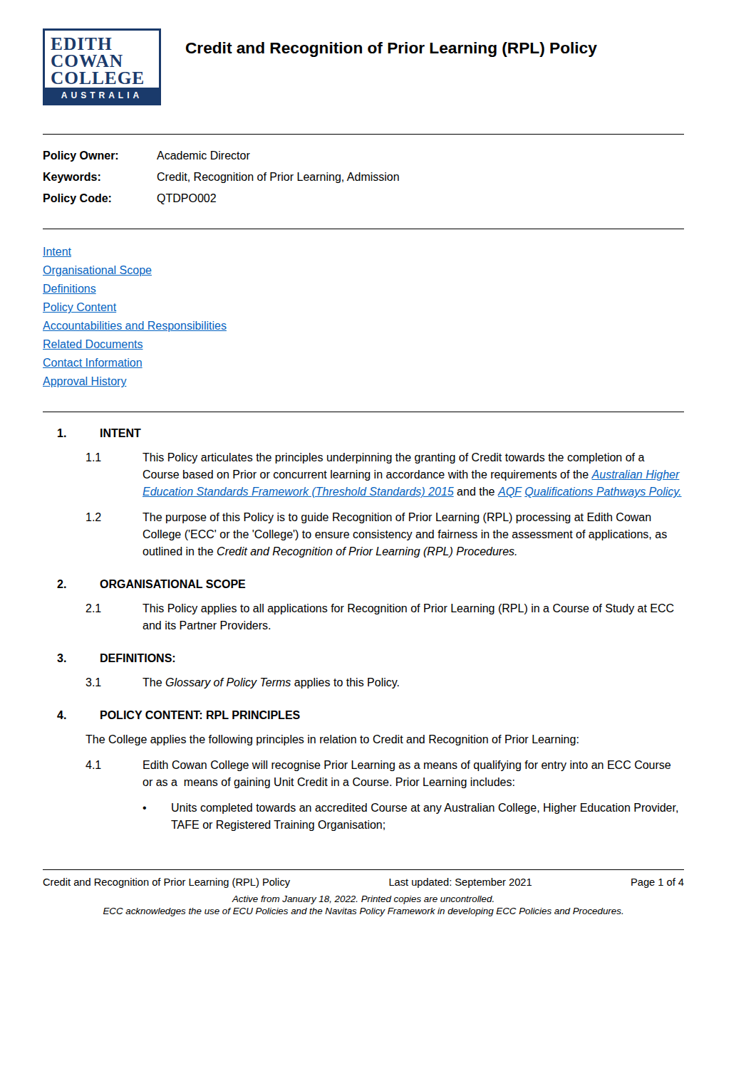EDITH
COWAN
COLLEGE
AUSTRALIA
Credit and Recognition of Prior Learning (RPL) Policy
Policy Owner: Academic Director
Keywords: Credit, Recognition of Prior Learning, Admission
Policy Code: QTDPO002
Intent Organisational Scope Definitions Policy Content Accountabilities and Responsibilities Related Documents Contact Information Approval History
1.
INTENT
1.1
This Policy articulates the principles underpinning the granting of Credit towards the completion of a Course based on Prior or concurrent learning in accordance with the requirements of the Australian Higher Education Standards Framework (Threshold Standards) 2015 and the AQF Qualifications Pathways Policy.
1.2
The purpose of this Policy is to guide Recognition of Prior Learning (RPL) processing at Edith Cowan College ('ECC' or the 'College') to ensure consistency and fairness in the assessment of applications, as outlined in the Credit and Recognition of Prior Learning (RPL) Procedures.
2.
ORGANISATIONAL SCOPE
2.1
This Policy applies to all applications for Recognition of Prior Learning (RPL) in a Course of Study at ECC and its Partner Providers.
3.
DEFINITIONS:
3.1
The Glossary of Policy Terms applies to this Policy.
4.
POLICY CONTENT: RPL PRINCIPLES
The College applies the following principles in relation to Credit and Recognition of Prior Learning:
4.1
Edith Cowan College will recognise Prior Learning as a means of qualifying for entry into an ECC Course or as a means of gaining Unit Credit in a Course. Prior Learning includes:
•
Units completed towards an accredited Course at any Australian College, Higher Education Provider, TAFE or Registered Training Organisation;
Credit and Recognition of Prior Learning (RPL) Policy Last updated: September 2021 Page 1 of 4
Active from January 18, 2022. Printed copies are uncontrolled.
ECC acknowledges the use of ECU Policies and the Navitas Policy Framework in developing ECC Policies and Procedures.